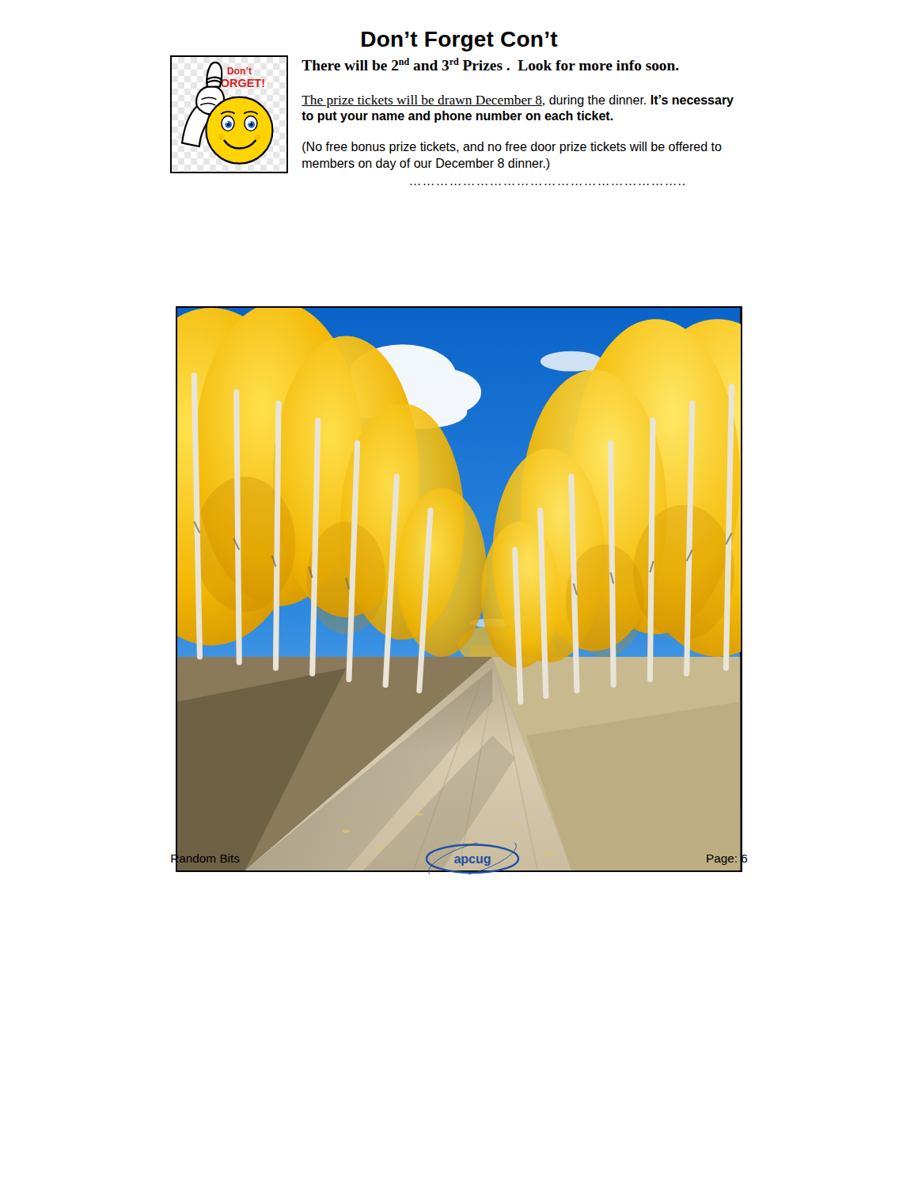Don’t Forget Con’t
Don’t FORGET!
There will be 2nd and 3rd Prizes . Look for more info soon.
The prize tickets will be drawn December 8, during the dinner. It’s necessary to put your name and phone number on each ticket.
(No free bonus prize tickets, and no free door prize tickets will be offered to members on day of our December 8 dinner.)
……………………………………………………..
Random Bits
apcug
Page: 6